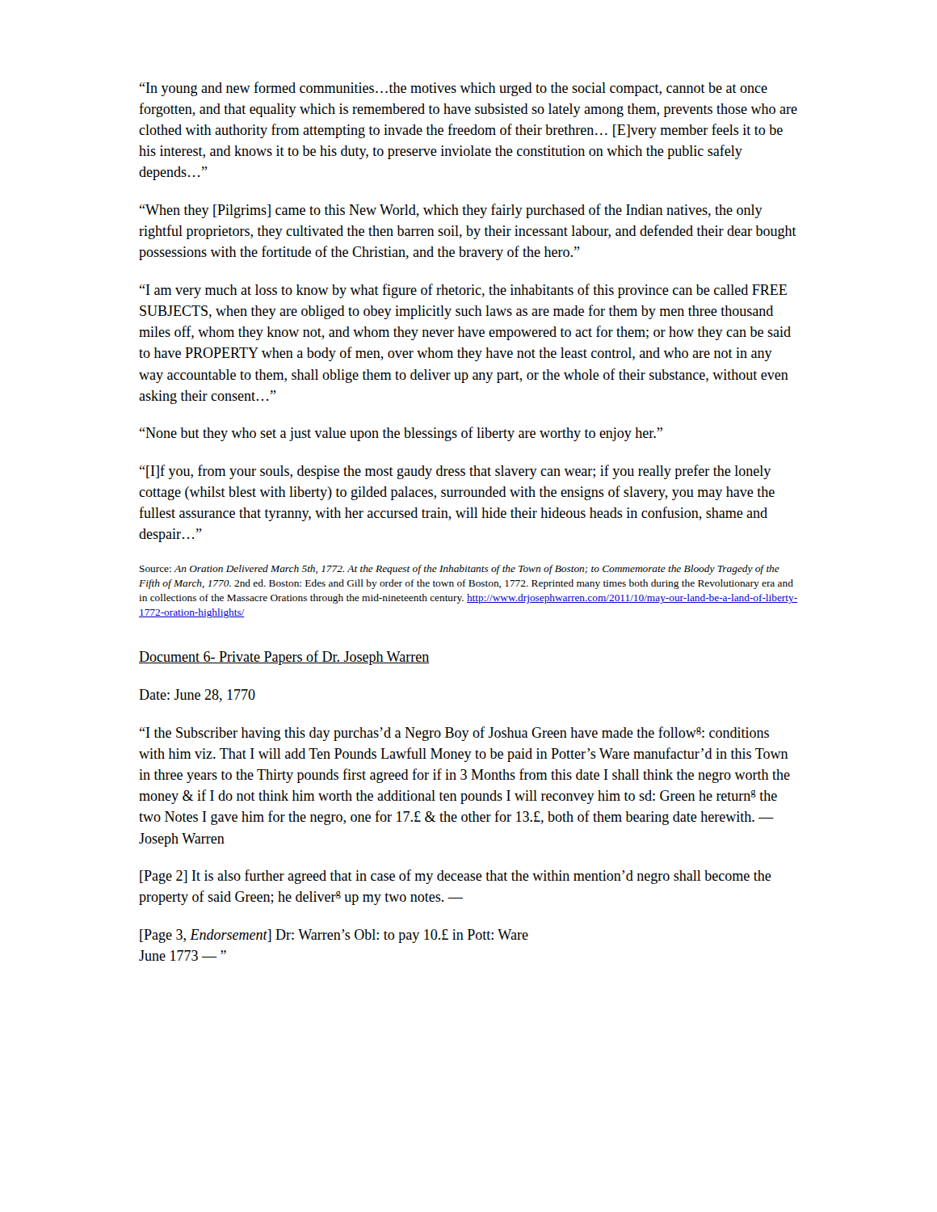“In young and new formed communities…the motives which urged to the social compact, cannot be at once forgotten, and that equality which is remembered to have subsisted so lately among them, prevents those who are clothed with authority from attempting to invade the freedom of their brethren… [E]very member feels it to be his interest, and knows it to be his duty, to preserve inviolate the constitution on which the public safely depends…”
“When they [Pilgrims] came to this New World, which they fairly purchased of the Indian natives, the only rightful proprietors, they cultivated the then barren soil, by their incessant labour, and defended their dear bought possessions with the fortitude of the Christian, and the bravery of the hero.”
“I am very much at loss to know by what figure of rhetoric, the inhabitants of this province can be called FREE SUBJECTS, when they are obliged to obey implicitly such laws as are made for them by men three thousand miles off, whom they know not, and whom they never have empowered to act for them; or how they can be said to have PROPERTY when a body of men, over whom they have not the least control, and who are not in any way accountable to them, shall oblige them to deliver up any part, or the whole of their substance, without even asking their consent…”
“None but they who set a just value upon the blessings of liberty are worthy to enjoy her.”
“[I]f you, from your souls, despise the most gaudy dress that slavery can wear; if you really prefer the lonely cottage (whilst blest with liberty) to gilded palaces, surrounded with the ensigns of slavery, you may have the fullest assurance that tyranny, with her accursed train, will hide their hideous heads in confusion, shame and despair…”
Source: An Oration Delivered March 5th, 1772. At the Request of the Inhabitants of the Town of Boston; to Commemorate the Bloody Tragedy of the Fifth of March, 1770. 2nd ed. Boston: Edes and Gill by order of the town of Boston, 1772. Reprinted many times both during the Revolutionary era and in collections of the Massacre Orations through the mid-nineteenth century. http://www.drjosephwarren.com/2011/10/may-our-land-be-a-land-of-liberty-1772-oration-highlights/
Document 6- Private Papers of Dr. Joseph Warren
Date: June 28, 1770
“I the Subscriber having this day purchas’d a Negro Boy of Joshua Green have made the followg: conditions with him viz. That I will add Ten Pounds Lawfull Money to be paid in Potter’s Ware manufactur’d in this Town in three years to the Thirty pounds first agreed for if in 3 Months from this date I shall think the negro worth the money & if I do not think him worth the additional ten pounds I will reconvey him to sd: Green he returng the two Notes I gave him for the negro, one for 17.£ & the other for 13.£, both of them bearing date herewith. —
Joseph Warren
[Page 2] It is also further agreed that in case of my decease that the within mention’d negro shall become the property of said Green; he deliverg up my two notes. —
[Page 3, Endorsement] Dr: Warren’s Obl: to pay 10.£ in Pott: Ware
June 1773 — ”